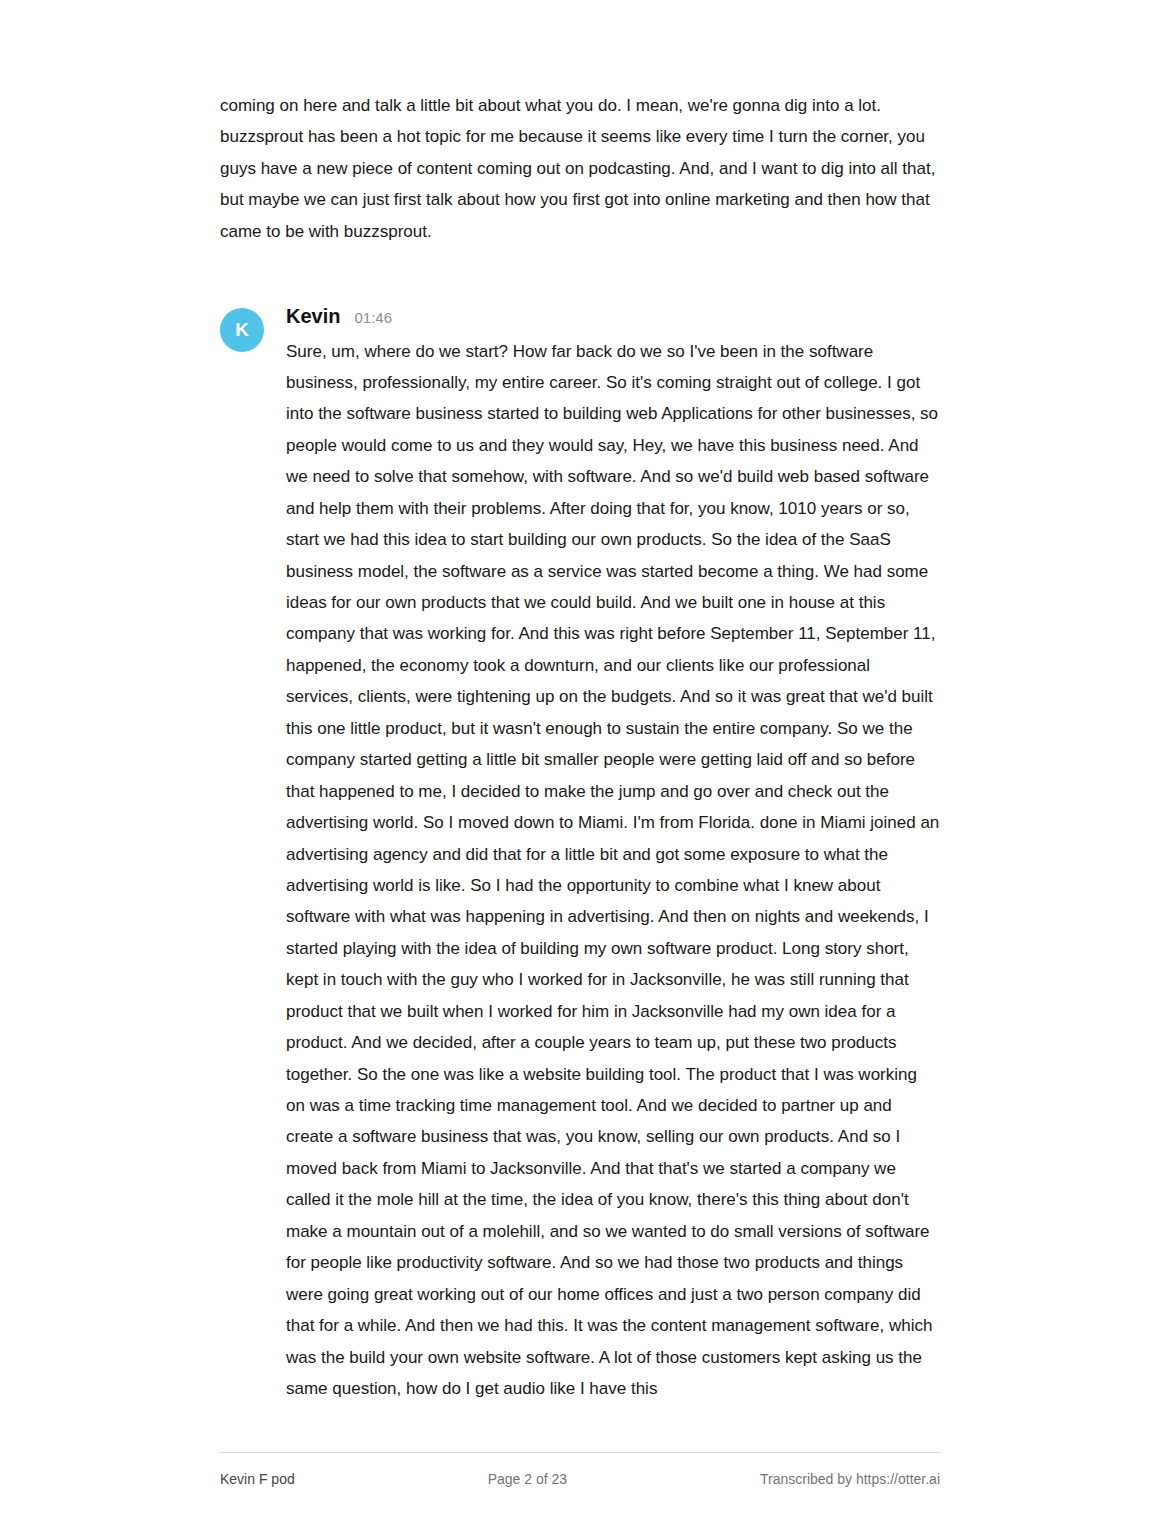coming on here and talk a little bit about what you do. I mean, we're gonna dig into a lot. buzzsprout has been a hot topic for me because it seems like every time I turn the corner, you guys have a new piece of content coming out on podcasting. And, and I want to dig into all that, but maybe we can just first talk about how you first got into online marketing and then how that came to be with buzzsprout.
K
Kevin 01:46
Sure, um, where do we start? How far back do we so I've been in the software business, professionally, my entire career. So it's coming straight out of college. I got into the software business started to building web Applications for other businesses, so people would come to us and they would say, Hey, we have this business need. And we need to solve that somehow, with software. And so we'd build web based software and help them with their problems. After doing that for, you know, 1010 years or so, start we had this idea to start building our own products. So the idea of the SaaS business model, the software as a service was started become a thing. We had some ideas for our own products that we could build. And we built one in house at this company that was working for. And this was right before September 11, September 11, happened, the economy took a downturn, and our clients like our professional services, clients, were tightening up on the budgets. And so it was great that we'd built this one little product, but it wasn't enough to sustain the entire company. So we the company started getting a little bit smaller people were getting laid off and so before that happened to me, I decided to make the jump and go over and check out the advertising world. So I moved down to Miami. I'm from Florida. done in Miami joined an advertising agency and did that for a little bit and got some exposure to what the advertising world is like. So I had the opportunity to combine what I knew about software with what was happening in advertising. And then on nights and weekends, I started playing with the idea of building my own software product. Long story short, kept in touch with the guy who I worked for in Jacksonville, he was still running that product that we built when I worked for him in Jacksonville had my own idea for a product. And we decided, after a couple years to team up, put these two products together. So the one was like a website building tool. The product that I was working on was a time tracking time management tool. And we decided to partner up and create a software business that was, you know, selling our own products. And so I moved back from Miami to Jacksonville. And that that's we started a company we called it the mole hill at the time, the idea of you know, there's this thing about don't make a mountain out of a molehill, and so we wanted to do small versions of software for people like productivity software. And so we had those two products and things were going great working out of our home offices and just a two person company did that for a while. And then we had this. It was the content management software, which was the build your own website software. A lot of those customers kept asking us the same question, how do I get audio like I have this
Kevin F pod Page 2 of 23 Transcribed by https://otter.ai